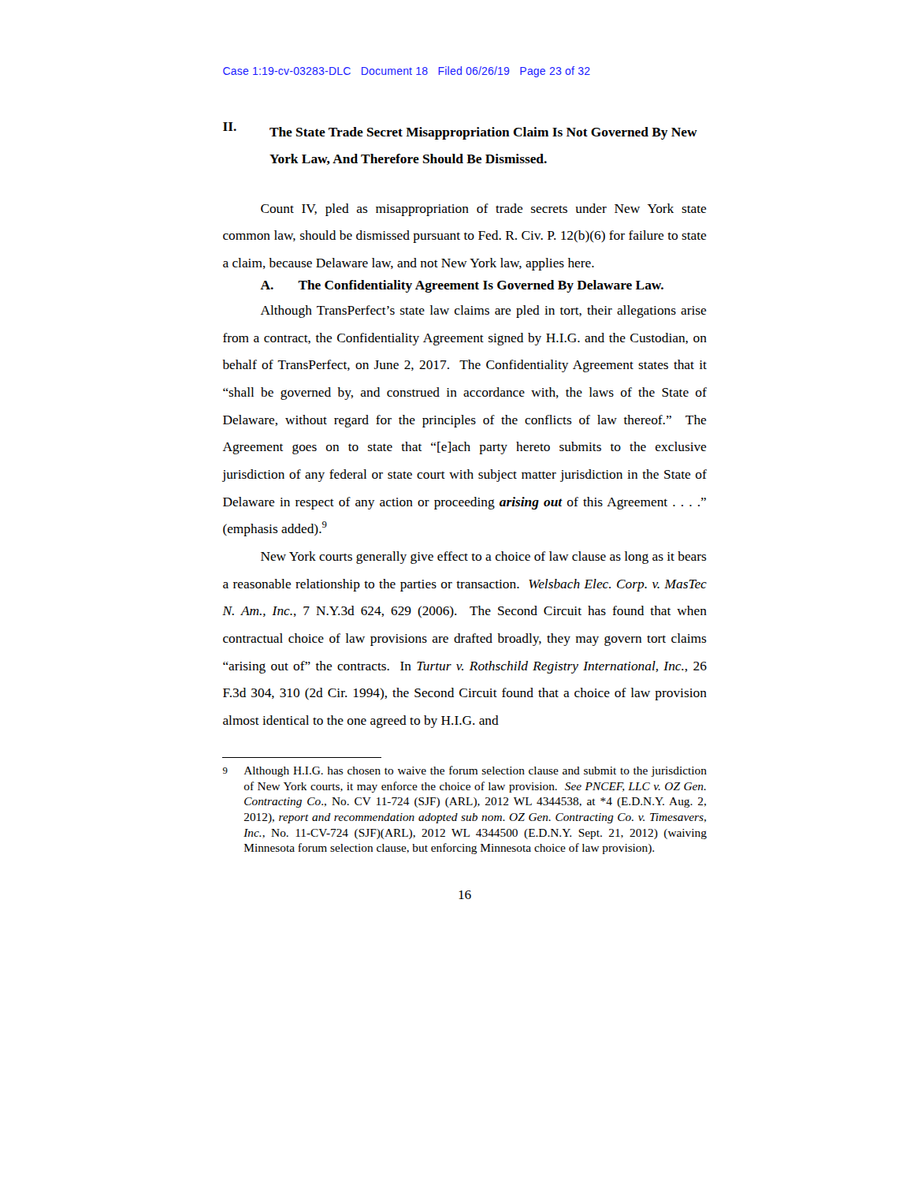Case 1:19-cv-03283-DLC Document 18 Filed 06/26/19 Page 23 of 32
II. The State Trade Secret Misappropriation Claim Is Not Governed By New York Law, And Therefore Should Be Dismissed.
Count IV, pled as misappropriation of trade secrets under New York state common law, should be dismissed pursuant to Fed. R. Civ. P. 12(b)(6) for failure to state a claim, because Delaware law, and not New York law, applies here.
A. The Confidentiality Agreement Is Governed By Delaware Law.
Although TransPerfect’s state law claims are pled in tort, their allegations arise from a contract, the Confidentiality Agreement signed by H.I.G. and the Custodian, on behalf of TransPerfect, on June 2, 2017. The Confidentiality Agreement states that it “shall be governed by, and construed in accordance with, the laws of the State of Delaware, without regard for the principles of the conflicts of law thereof.” The Agreement goes on to state that “[e]ach party hereto submits to the exclusive jurisdiction of any federal or state court with subject matter jurisdiction in the State of Delaware in respect of any action or proceeding arising out of this Agreement . . . .” (emphasis added).9
New York courts generally give effect to a choice of law clause as long as it bears a reasonable relationship to the parties or transaction. Welsbach Elec. Corp. v. MasTec N. Am., Inc., 7 N.Y.3d 624, 629 (2006). The Second Circuit has found that when contractual choice of law provisions are drafted broadly, they may govern tort claims “arising out of” the contracts. In Turtur v. Rothschild Registry International, Inc., 26 F.3d 304, 310 (2d Cir. 1994), the Second Circuit found that a choice of law provision almost identical to the one agreed to by H.I.G. and
9 Although H.I.G. has chosen to waive the forum selection clause and submit to the jurisdiction of New York courts, it may enforce the choice of law provision. See PNCEF, LLC v. OZ Gen. Contracting Co., No. CV 11-724 (SJF) (ARL), 2012 WL 4344538, at *4 (E.D.N.Y. Aug. 2, 2012), report and recommendation adopted sub nom. OZ Gen. Contracting Co. v. Timesavers, Inc., No. 11-CV-724 (SJF)(ARL), 2012 WL 4344500 (E.D.N.Y. Sept. 21, 2012) (waiving Minnesota forum selection clause, but enforcing Minnesota choice of law provision).
16